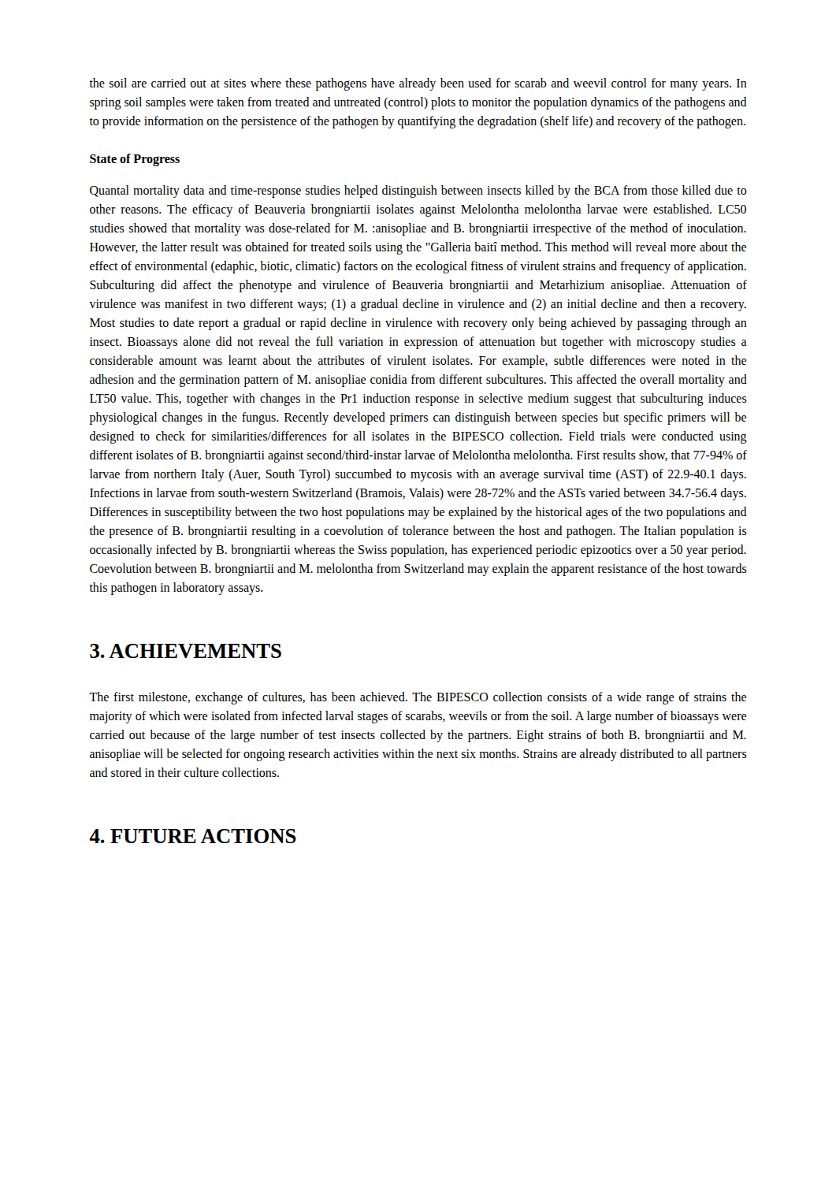the soil are carried out at sites where these pathogens have already been used for scarab and weevil control for many years. In spring soil samples were taken from treated and untreated (control) plots to monitor the population dynamics of the pathogens and to provide information on the persistence of the pathogen by quantifying the degradation (shelf life) and recovery of the pathogen.
State of Progress
Quantal mortality data and time-response studies helped distinguish between insects killed by the BCA from those killed due to other reasons. The efficacy of Beauveria brongniartii isolates against Melolontha melolontha larvae were established. LC50 studies showed that mortality was dose-related for M. :anisopliae and B. brongniartii irrespective of the method of inoculation. However, the latter result was obtained for treated soils using the "Galleria baitî method. This method will reveal more about the effect of environmental (edaphic, biotic, climatic) factors on the ecological fitness of virulent strains and frequency of application. Subculturing did affect the phenotype and virulence of Beauveria brongniartii and Metarhizium anisopliae. Attenuation of virulence was manifest in two different ways; (1) a gradual decline in virulence and (2) an initial decline and then a recovery. Most studies to date report a gradual or rapid decline in virulence with recovery only being achieved by passaging through an insect. Bioassays alone did not reveal the full variation in expression of attenuation but together with microscopy studies a considerable amount was learnt about the attributes of virulent isolates. For example, subtle differences were noted in the adhesion and the germination pattern of M. anisopliae conidia from different subcultures. This affected the overall mortality and LT50 value. This, together with changes in the Pr1 induction response in selective medium suggest that subculturing induces physiological changes in the fungus. Recently developed primers can distinguish between species but specific primers will be designed to check for similarities/differences for all isolates in the BIPESCO collection. Field trials were conducted using different isolates of B. brongniartii against second/third-instar larvae of Melolontha melolontha. First results show, that 77-94% of larvae from northern Italy (Auer, South Tyrol) succumbed to mycosis with an average survival time (AST) of 22.9-40.1 days. Infections in larvae from south-western Switzerland (Bramois, Valais) were 28-72% and the ASTs varied between 34.7-56.4 days. Differences in susceptibility between the two host populations may be explained by the historical ages of the two populations and the presence of B. brongniartii resulting in a coevolution of tolerance between the host and pathogen. The Italian population is occasionally infected by B. brongniartii whereas the Swiss population, has experienced periodic epizootics over a 50 year period. Coevolution between B. brongniartii and M. melolontha from Switzerland may explain the apparent resistance of the host towards this pathogen in laboratory assays.
3. ACHIEVEMENTS
The first milestone, exchange of cultures, has been achieved. The BIPESCO collection consists of a wide range of strains the majority of which were isolated from infected larval stages of scarabs, weevils or from the soil. A large number of bioassays were carried out because of the large number of test insects collected by the partners. Eight strains of both B. brongniartii and M. anisopliae will be selected for ongoing research activities within the next six months. Strains are already distributed to all partners and stored in their culture collections.
4. FUTURE ACTIONS